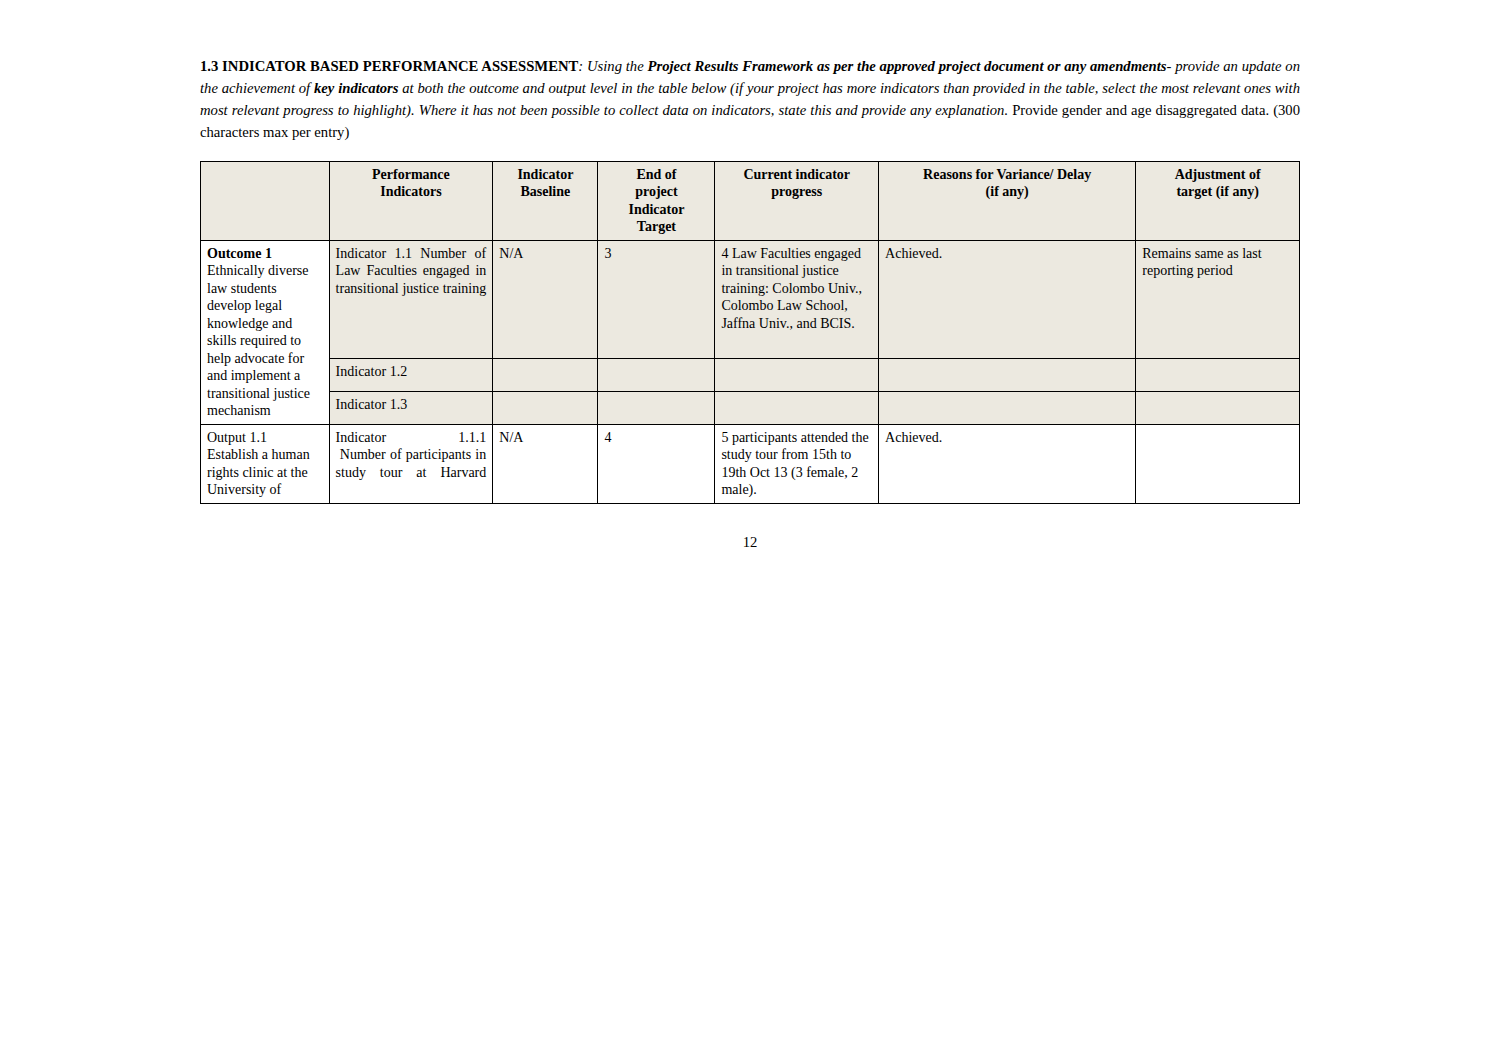1.3 INDICATOR BASED PERFORMANCE ASSESSMENT: Using the Project Results Framework as per the approved project document or any amendments- provide an update on the achievement of key indicators at both the outcome and output level in the table below (if your project has more indicators than provided in the table, select the most relevant ones with most relevant progress to highlight). Where it has not been possible to collect data on indicators, state this and provide any explanation. Provide gender and age disaggregated data. (300 characters max per entry)
| | Performance Indicators | Indicator Baseline | End of project Indicator Target | Current indicator progress | Reasons for Variance/ Delay (if any) | Adjustment of target (if any) |
| --- | --- | --- | --- | --- | --- | --- |
| Outcome 1 Ethnically diverse law students develop legal knowledge and skills required to help advocate for and implement a transitional justice mechanism | Indicator 1.1 Number of Law Faculties engaged in transitional justice training | N/A | 3 | 4 Law Faculties engaged in transitional justice training: Colombo Univ., Colombo Law School, Jaffna Univ., and BCIS. | Achieved. | Remains same as last reporting period |
| Indicator 1.2 | | | | | |
| Indicator 1.3 | | | | | |
| Output 1.1 Establish a human rights clinic at the University of | Indicator 1.1.1 Number of participants in study tour at Harvard | N/A | 4 | 5 participants attended the study tour from 15th to 19th Oct 13 (3 female, 2 male). | Achieved. | |
12